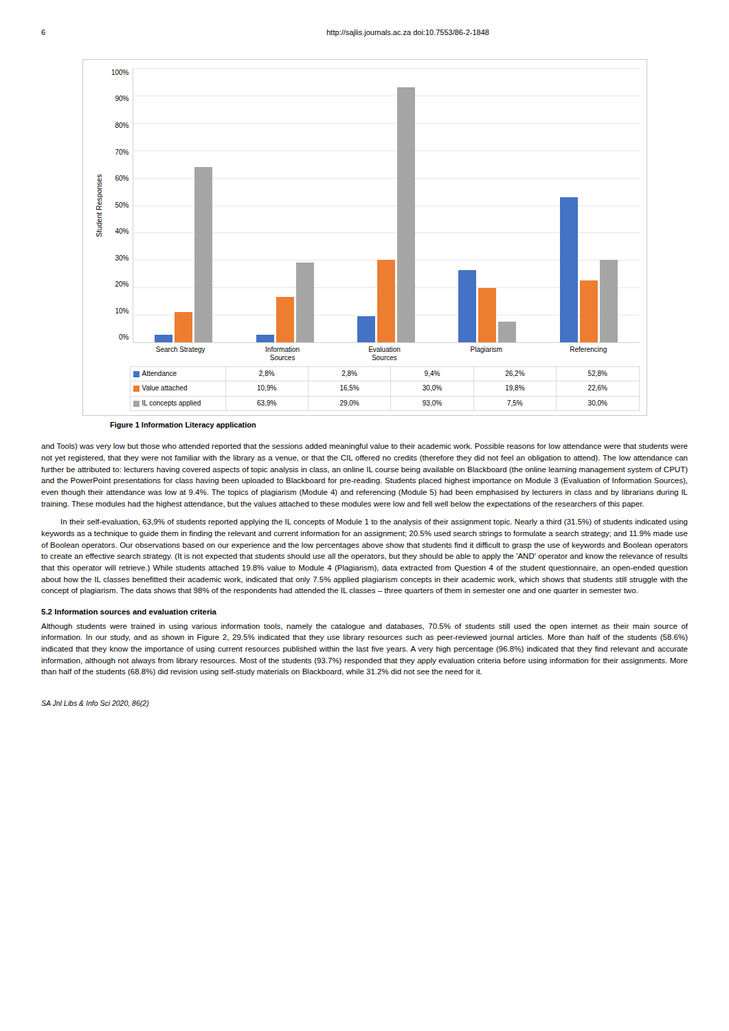6 http://sajlis.journals.ac.za doi:10.7553/86-2-1848
Student Responses
100%
90%
80%
70%
60%
50%
40%
30%
20%
10%
0%
Search Strategy
Information
Sources
Evaluation
Sources
Plagiarism
Referencing
| Attendance | 2,8% | 2,8% | 9,4% | 26,2% | 52,8% |
| Value attached | 10,9% | 16,5% | 30,0% | 19,8% | 22,6% |
| IL concepts applied | 63,9% | 29,0% | 93,0% | 7,5% | 30,0% |
Figure 1 Information Literacy application
and Tools) was very low but those who attended reported that the sessions added meaningful value to their academic work. Possible reasons for low attendance were that students were not yet registered, that they were not familiar with the library as a venue, or that the CIL offered no credits (therefore they did not feel an obligation to attend). The low attendance can further be attributed to: lecturers having covered aspects of topic analysis in class, an online IL course being available on Blackboard (the online learning management system of CPUT) and the PowerPoint presentations for class having been uploaded to Blackboard for pre-reading. Students placed highest importance on Module 3 (Evaluation of Information Sources), even though their attendance was low at 9.4%. The topics of plagiarism (Module 4) and referencing (Module 5) had been emphasised by lecturers in class and by librarians during IL training. These modules had the highest attendance, but the values attached to these modules were low and fell well below the expectations of the researchers of this paper.
In their self-evaluation, 63,9% of students reported applying the IL concepts of Module 1 to the analysis of their assignment topic. Nearly a third (31.5%) of students indicated using keywords as a technique to guide them in finding the relevant and current information for an assignment; 20.5% used search strings to formulate a search strategy; and 11.9% made use of Boolean operators. Our observations based on our experience and the low percentages above show that students find it difficult to grasp the use of keywords and Boolean operators to create an effective search strategy. (It is not expected that students should use all the operators, but they should be able to apply the 'AND' operator and know the relevance of results that this operator will retrieve.) While students attached 19.8% value to Module 4 (Plagiarism), data extracted from Question 4 of the student questionnaire, an open-ended question about how the IL classes benefitted their academic work, indicated that only 7.5% applied plagiarism concepts in their academic work, which shows that students still struggle with the concept of plagiarism. The data shows that 98% of the respondents had attended the IL classes – three quarters of them in semester one and one quarter in semester two.
5.2 Information sources and evaluation criteria
Although students were trained in using various information tools, namely the catalogue and databases, 70.5% of students still used the open internet as their main source of information. In our study, and as shown in Figure 2, 29.5% indicated that they use library resources such as peer-reviewed journal articles. More than half of the students (58.6%) indicated that they know the importance of using current resources published within the last five years. A very high percentage (96.8%) indicated that they find relevant and accurate information, although not always from library resources. Most of the students (93.7%) responded that they apply evaluation criteria before using information for their assignments. More than half of the students (68.8%) did revision using self-study materials on Blackboard, while 31.2% did not see the need for it.
SA Jnl Libs & Info Sci 2020, 86(2)